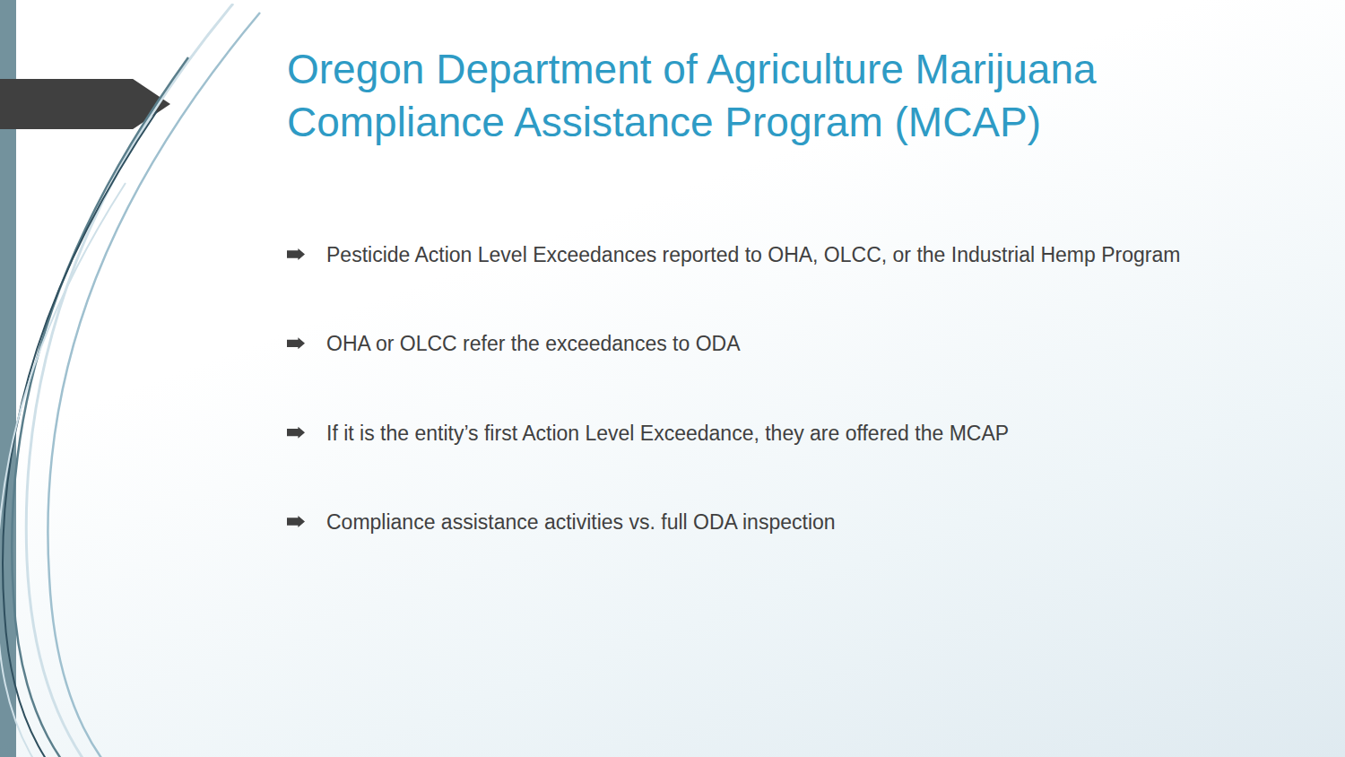Oregon Department of Agriculture Marijuana Compliance Assistance Program (MCAP)
Pesticide Action Level Exceedances reported to OHA, OLCC, or the Industrial Hemp Program
OHA or OLCC refer the exceedances to ODA
If it is the entity’s first Action Level Exceedance, they are offered the MCAP
Compliance assistance activities vs. full ODA inspection